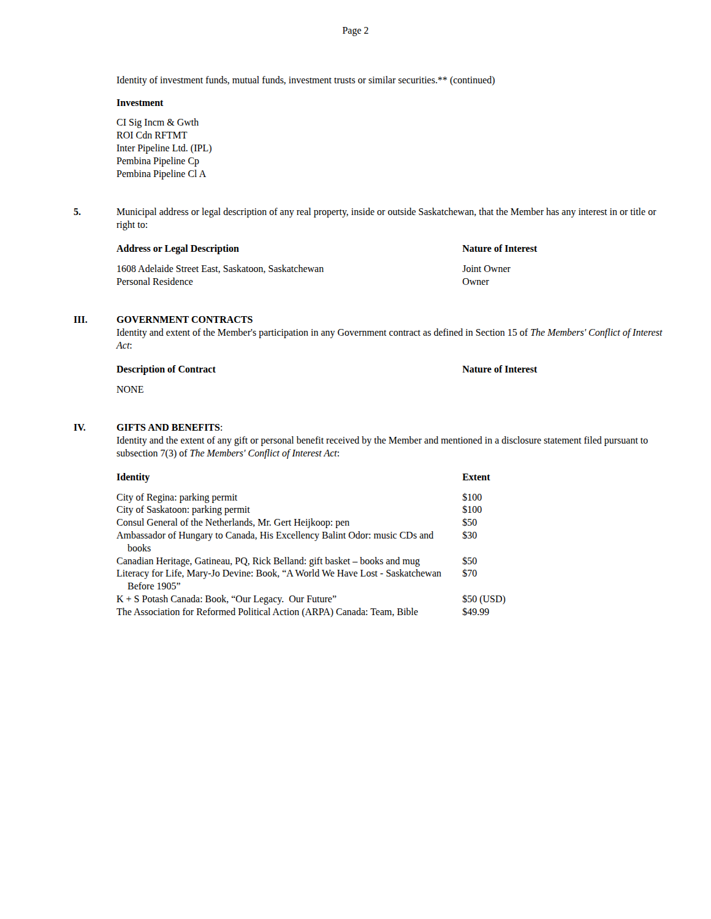Page 2
Identity of investment funds, mutual funds, investment trusts or similar securities.** (continued)
Investment
CI Sig Incm & Gwth
ROI Cdn RFTMT
Inter Pipeline Ltd. (IPL)
Pembina Pipeline Cp
Pembina Pipeline Cl A
5.
Municipal address or legal description of any real property, inside or outside Saskatchewan, that the Member has any interest in or title or right to:
| Address or Legal Description | Nature of Interest |
| --- | --- |
| 1608 Adelaide Street East, Saskatoon, Saskatchewan | Joint Owner |
| Personal Residence | Owner |
III.
GOVERNMENT CONTRACTS
Identity and extent of the Member's participation in any Government contract as defined in Section 15 of The Members' Conflict of Interest Act:
| Description of Contract | Nature of Interest |
| --- | --- |
| NONE | |
IV.
GIFTS AND BENEFITS:
Identity and the extent of any gift or personal benefit received by the Member and mentioned in a disclosure statement filed pursuant to subsection 7(3) of The Members' Conflict of Interest Act:
| Identity | Extent |
| --- | --- |
| City of Regina: parking permit | $100 |
| City of Saskatoon: parking permit | $100 |
| Consul General of the Netherlands, Mr. Gert Heijkoop: pen | $50 |
| Ambassador of Hungary to Canada, His Excellency Balint Odor: music CDs and books | $30 |
| Canadian Heritage, Gatineau, PQ, Rick Belland: gift basket – books and mug | $50 |
| Literacy for Life, Mary-Jo Devine: Book, “A World We Have Lost - Saskatchewan Before 1905” | $70 |
| K + S Potash Canada: Book, “Our Legacy. Our Future” | $50 (USD) |
| The Association for Reformed Political Action (ARPA) Canada: Team, Bible | $49.99 |